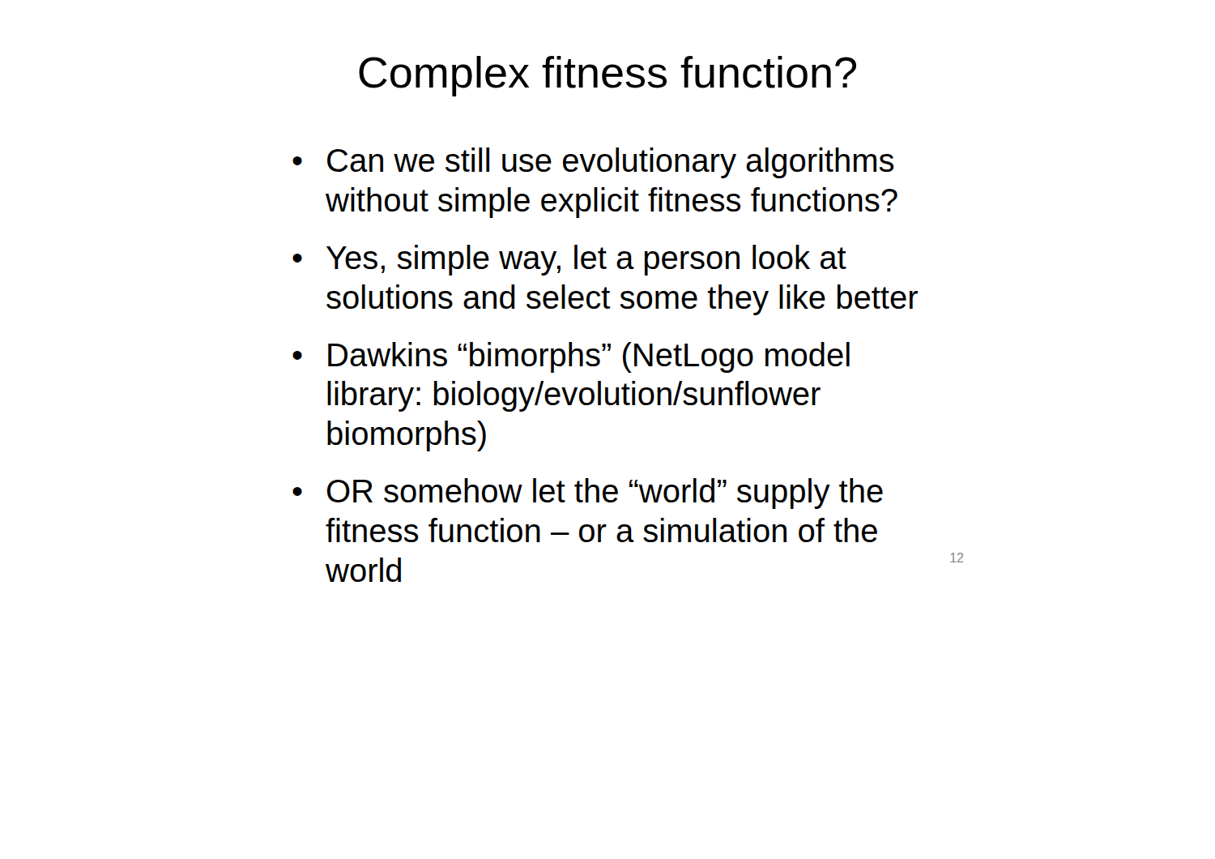Complex fitness function?
Can we still use evolutionary algorithms without simple explicit fitness functions?
Yes, simple way, let a person look at solutions and select some they like better
Dawkins “bimorphs” (NetLogo model library: biology/evolution/sunflower biomorphs)
OR somehow let the “world” supply the fitness function – or a simulation of the world
Evolving robots with “real physics”
12